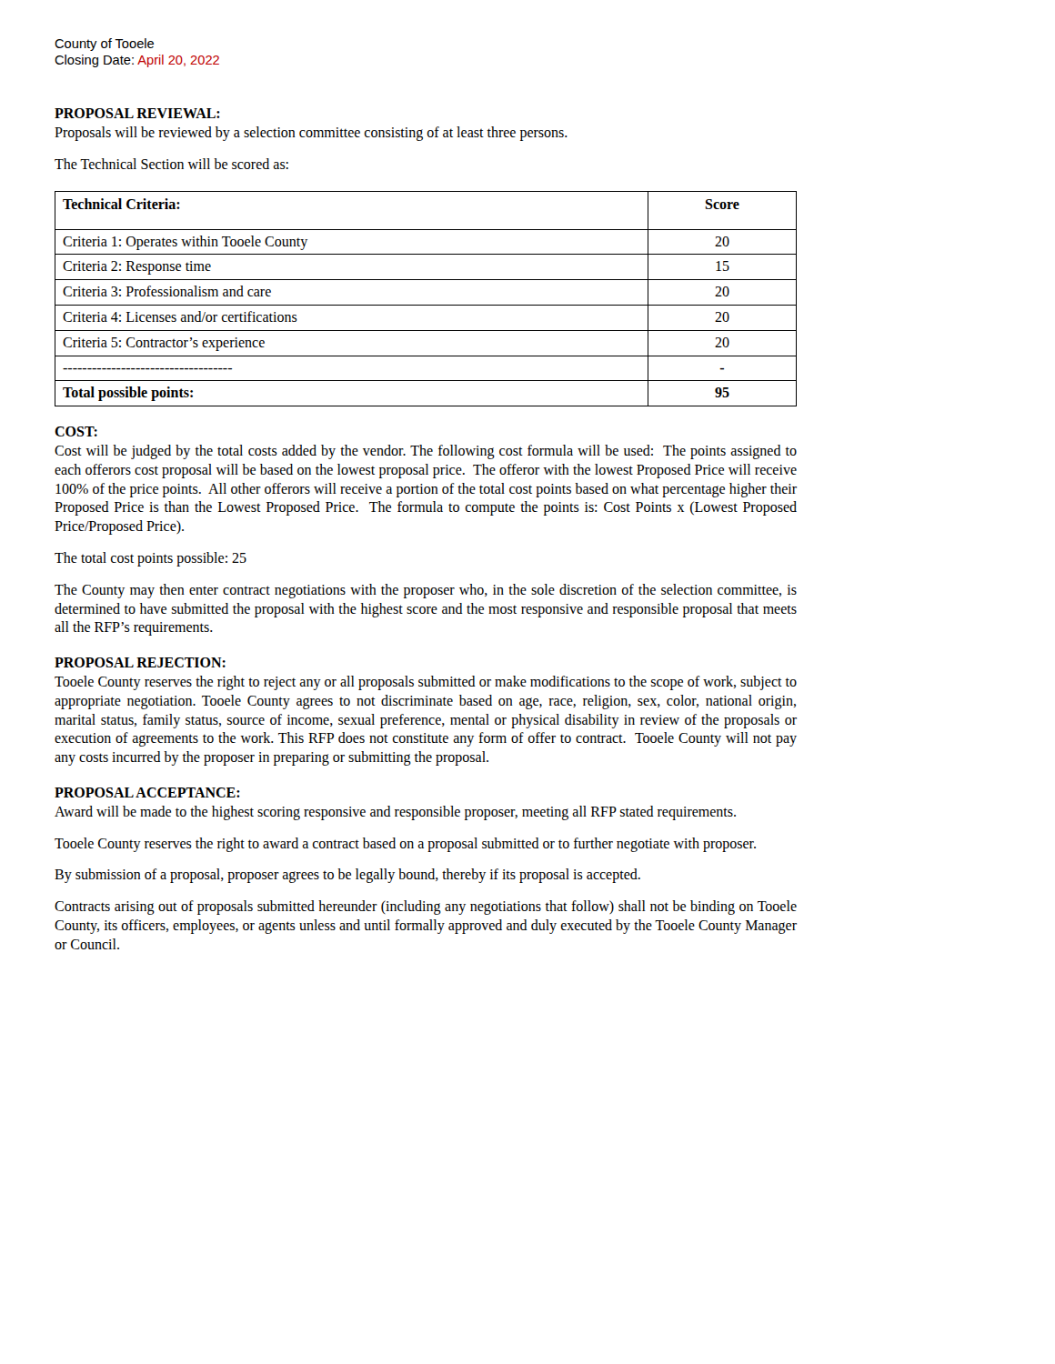County of Tooele
Closing Date: April 20, 2022
Proposal Reviewal:
Proposals will be reviewed by a selection committee consisting of at least three persons.
The Technical Section will be scored as:
| Technical Criteria: | Score |
| --- | --- |
| Criteria 1: Operates within Tooele County | 20 |
| Criteria 2: Response time | 15 |
| Criteria 3: Professionalism and care | 20 |
| Criteria 4: Licenses and/or certifications | 20 |
| Criteria 5: Contractor’s experience | 20 |
| ----------------------------------- | - |
| Total possible points: | 95 |
Cost:
Cost will be judged by the total costs added by the vendor. The following cost formula will be used: The points assigned to each offerors cost proposal will be based on the lowest proposal price. The offeror with the lowest Proposed Price will receive 100% of the price points. All other offerors will receive a portion of the total cost points based on what percentage higher their Proposed Price is than the Lowest Proposed Price. The formula to compute the points is: Cost Points x (Lowest Proposed Price/Proposed Price).
The total cost points possible: 25
The County may then enter contract negotiations with the proposer who, in the sole discretion of the selection committee, is determined to have submitted the proposal with the highest score and the most responsive and responsible proposal that meets all the RFP’s requirements.
Proposal Rejection:
Tooele County reserves the right to reject any or all proposals submitted or make modifications to the scope of work, subject to appropriate negotiation. Tooele County agrees to not discriminate based on age, race, religion, sex, color, national origin, marital status, family status, source of income, sexual preference, mental or physical disability in review of the proposals or execution of agreements to the work. This RFP does not constitute any form of offer to contract. Tooele County will not pay any costs incurred by the proposer in preparing or submitting the proposal.
Proposal Acceptance:
Award will be made to the highest scoring responsive and responsible proposer, meeting all RFP stated requirements.
Tooele County reserves the right to award a contract based on a proposal submitted or to further negotiate with proposer.
By submission of a proposal, proposer agrees to be legally bound, thereby if its proposal is accepted.
Contracts arising out of proposals submitted hereunder (including any negotiations that follow) shall not be binding on Tooele County, its officers, employees, or agents unless and until formally approved and duly executed by the Tooele County Manager or Council.